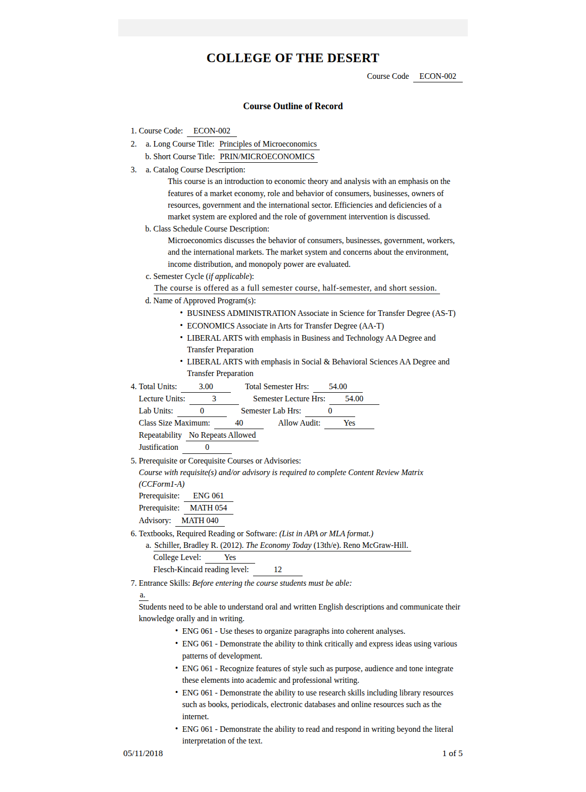COLLEGE OF THE DESERT
Course Code ECON-002
Course Outline of Record
Course Code: ECON-002
Long Course Title: Principles of Microeconomics
Short Course Title: PRIN/MICROECONOMICS
Catalog Course Description:
This course is an introduction to economic theory and analysis with an emphasis on the features of a market economy, role and behavior of consumers, businesses, owners of resources, government and the international sector. Efficiencies and deficiencies of a market system are explored and the role of government intervention is discussed.
Class Schedule Course Description:
Microeconomics discusses the behavior of consumers, businesses, government, workers, and the international markets. The market system and concerns about the environment, income distribution, and monopoly power are evaluated.
Semester Cycle (if applicable): The course is offered as a full semester course, half-semester, and short session.
Name of Approved Program(s):
BUSINESS ADMINISTRATION Associate in Science for Transfer Degree (AS-T)
ECONOMICS Associate in Arts for Transfer Degree (AA-T)
LIBERAL ARTS with emphasis in Business and Technology AA Degree and Transfer Preparation
LIBERAL ARTS with emphasis in Social & Behavioral Sciences AA Degree and Transfer Preparation
Total Units: 3.00 Total Semester Hrs: 54.00
Lecture Units: 3 Semester Lecture Hrs: 54.00
Lab Units: 0 Semester Lab Hrs: 0
Class Size Maximum: 40 Allow Audit: Yes
Repeatability No Repeats Allowed
Justification 0
Prerequisite or Corequisite Courses or Advisories:
Course with requisite(s) and/or advisory is required to complete Content Review Matrix (CCForm1-A)
Prerequisite: ENG 061
Prerequisite: MATH 054
Advisory: MATH 040
Textbooks, Required Reading or Software: (List in APA or MLA format.)
Schiller, Bradley R. (2012). The Economy Today (13th/e). Reno McGraw-Hill.
College Level: Yes
Flesch-Kincaid reading level: 12
Entrance Skills: Before entering the course students must be able:
a.
Students need to be able to understand oral and written English descriptions and communicate their knowledge orally and in writing.
ENG 061 - Use theses to organize paragraphs into coherent analyses.
ENG 061 - Demonstrate the ability to think critically and express ideas using various patterns of development.
ENG 061 - Recognize features of style such as purpose, audience and tone integrate these elements into academic and professional writing.
ENG 061 - Demonstrate the ability to use research skills including library resources such as books, periodicals, electronic databases and online resources such as the internet.
ENG 061 - Demonstrate the ability to read and respond in writing beyond the literal interpretation of the text.
05/11/2018 1 of 5